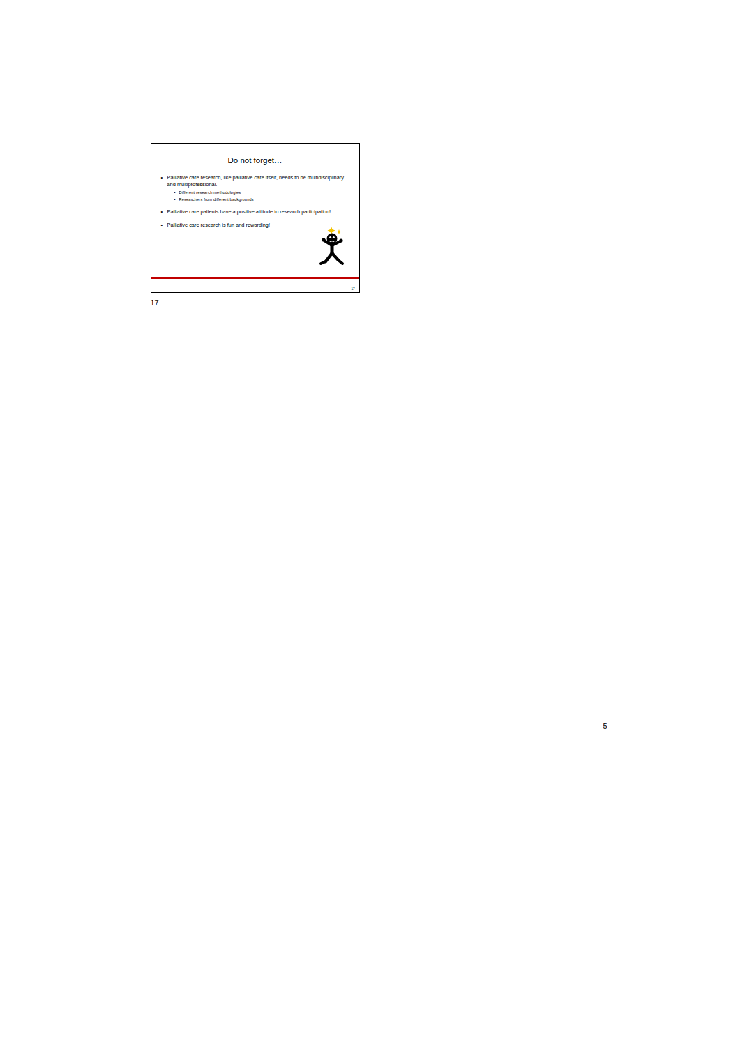Do not forget…
Palliative care research, like palliative care itself, needs to be multidisciplinary and multiprofessional.
Different research methodologies
Researchers from different backgrounds
Palliative care patients have a positive attitude to research participation!
Palliative care research is fun and rewarding!
17
17
5